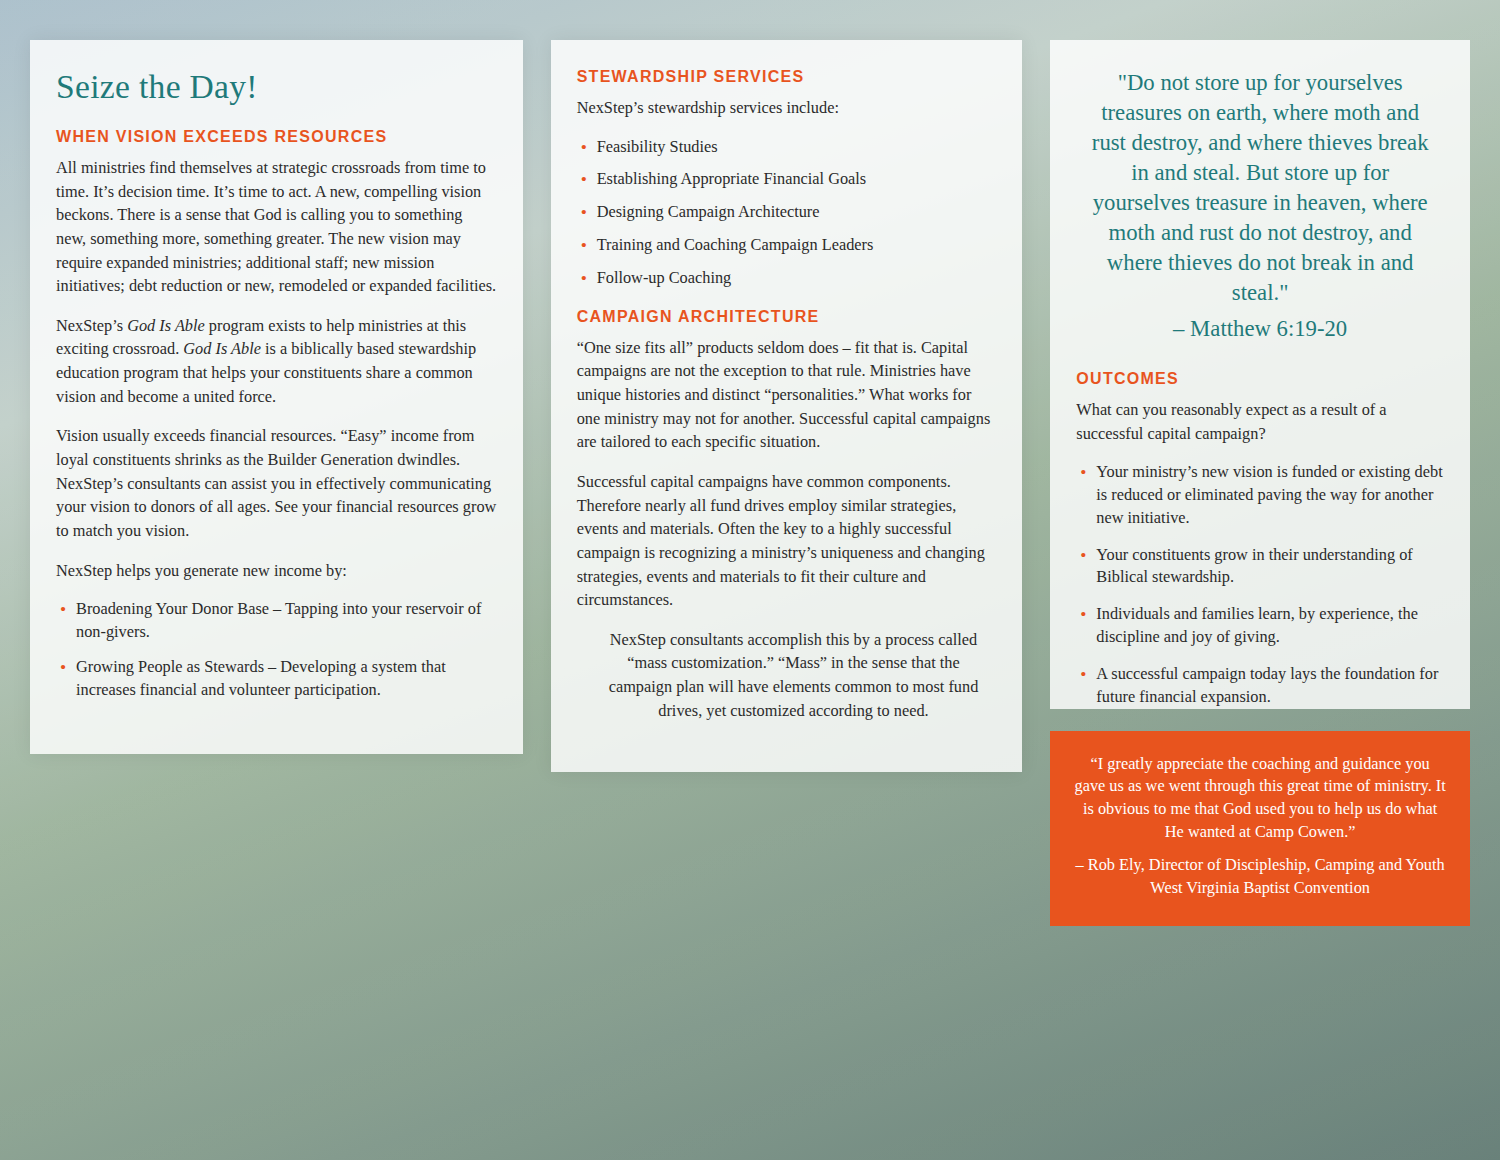Seize the Day!
When Vision Exceeds Resources
All ministries find themselves at strategic crossroads from time to time. It’s decision time. It’s time to act. A new, compelling vision beckons. There is a sense that God is calling you to something new, something more, something greater. The new vision may require expanded ministries; additional staff; new mission initiatives; debt reduction or new, remodeled or expanded facilities.
NexStep’s God Is Able program exists to help ministries at this exciting crossroad. God Is Able is a biblically based stewardship education program that helps your constituents share a common vision and become a united force.
Vision usually exceeds financial resources. “Easy” income from loyal constituents shrinks as the Builder Generation dwindles. NexStep’s consultants can assist you in effectively communicating your vision to donors of all ages. See your financial resources grow to match you vision.
NexStep helps you generate new income by:
Broadening Your Donor Base – Tapping into your reservoir of non-givers.
Growing People as Stewards – Developing a system that increases financial and volunteer participation.
Stewardship Services
NexStep’s stewardship services include:
Feasibility Studies
Establishing Appropriate Financial Goals
Designing Campaign Architecture
Training and Coaching Campaign Leaders
Follow-up Coaching
Campaign Architecture
“One size fits all” products seldom does – fit that is. Capital campaigns are not the exception to that rule. Ministries have unique histories and distinct “personalities.” What works for one ministry may not for another. Successful capital campaigns are tailored to each specific situation.
Successful capital campaigns have common components. Therefore nearly all fund drives employ similar strategies, events and materials. Often the key to a highly successful campaign is recognizing a ministry’s uniqueness and changing strategies, events and materials to fit their culture and circumstances.
NexStep consultants accomplish this by a process called “mass customization.” “Mass” in the sense that the campaign plan will have elements common to most fund drives, yet customized according to need.
"Do not store up for yourselves treasures on earth, where moth and rust destroy, and where thieves break in and steal. But store up for yourselves treasure in heaven, where moth and rust do not destroy, and where thieves do not break in and steal." – Matthew 6:19-20
Outcomes
What can you reasonably expect as a result of a successful capital campaign?
Your ministry’s new vision is funded or existing debt is reduced or eliminated paving the way for another new initiative.
Your constituents grow in their understanding of Biblical stewardship.
Individuals and families learn, by experience, the discipline and joy of giving.
A successful campaign today lays the foundation for future financial expansion.
“I greatly appreciate the coaching and guidance you gave us as we went through this great time of ministry. It is obvious to me that God used you to help us do what He wanted at Camp Cowen.” – Rob Ely, Director of Discipleship, Camping and Youth West Virginia Baptist Convention